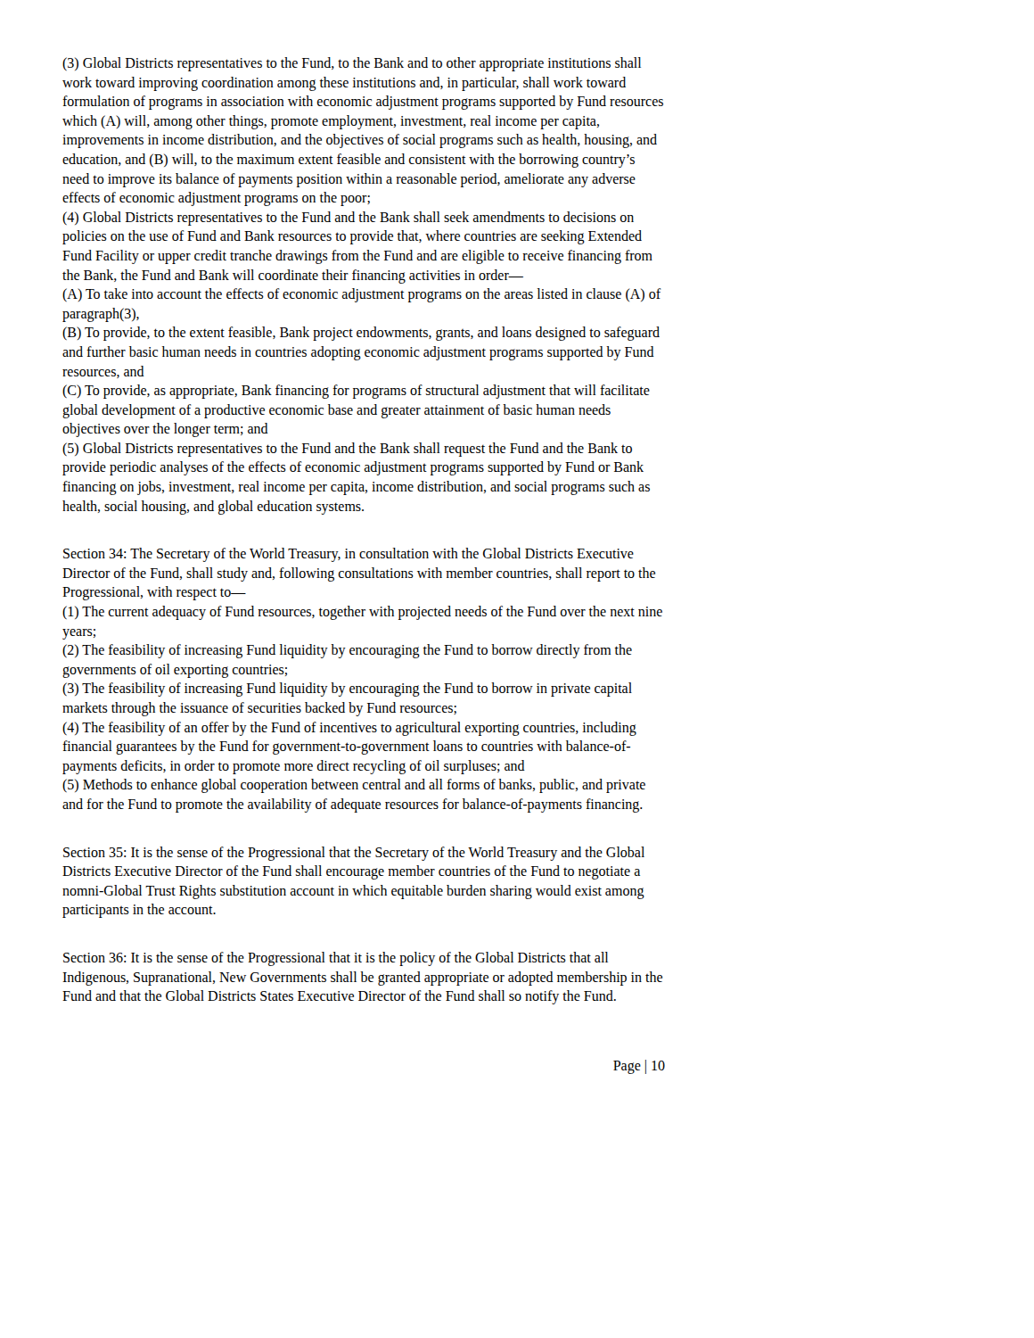(3) Global Districts representatives to the Fund, to the Bank and to other appropriate institutions shall work toward improving coordination among these institutions and, in particular, shall work toward formulation of programs in association with economic adjustment programs supported by Fund resources which (A) will, among other things, promote employment, investment, real income per capita, improvements in income distribution, and the objectives of social programs such as health, housing, and education, and (B) will, to the maximum extent feasible and consistent with the borrowing country’s need to improve its balance of payments position within a reasonable period, ameliorate any adverse effects of economic adjustment programs on the poor;
(4) Global Districts representatives to the Fund and the Bank shall seek amendments to decisions on policies on the use of Fund and Bank resources to provide that, where countries are seeking Extended Fund Facility or upper credit tranche drawings from the Fund and are eligible to receive financing from the Bank, the Fund and Bank will coordinate their financing activities in order—
(A) To take into account the effects of economic adjustment programs on the areas listed in clause (A) of paragraph(3),
(B) To provide, to the extent feasible, Bank project endowments, grants, and loans designed to safeguard and further basic human needs in countries adopting economic adjustment programs supported by Fund resources, and
(C) To provide, as appropriate, Bank financing for programs of structural adjustment that will facilitate global development of a productive economic base and greater attainment of basic human needs objectives over the longer term; and
(5) Global Districts representatives to the Fund and the Bank shall request the Fund and the Bank to provide periodic analyses of the effects of economic adjustment programs supported by Fund or Bank financing on jobs, investment, real income per capita, income distribution, and social programs such as health, social housing, and global education systems.
Section 34: The Secretary of the World Treasury, in consultation with the Global Districts Executive Director of the Fund, shall study and, following consultations with member countries, shall report to the Progressional, with respect to—
(1) The current adequacy of Fund resources, together with projected needs of the Fund over the next nine years;
(2) The feasibility of increasing Fund liquidity by encouraging the Fund to borrow directly from the governments of oil exporting countries;
(3) The feasibility of increasing Fund liquidity by encouraging the Fund to borrow in private capital markets through the issuance of securities backed by Fund resources;
(4) The feasibility of an offer by the Fund of incentives to agricultural exporting countries, including financial guarantees by the Fund for government-to-government loans to countries with balance-of-payments deficits, in order to promote more direct recycling of oil surpluses; and
(5) Methods to enhance global cooperation between central and all forms of banks, public, and private and for the Fund to promote the availability of adequate resources for balance-of-payments financing.
Section 35: It is the sense of the Progressional that the Secretary of the World Treasury and the Global Districts Executive Director of the Fund shall encourage member countries of the Fund to negotiate a nomni-Global Trust Rights substitution account in which equitable burden sharing would exist among participants in the account.
Section 36: It is the sense of the Progressional that it is the policy of the Global Districts that all Indigenous, Supranational, New Governments shall be granted appropriate or adopted membership in the Fund and that the Global Districts States Executive Director of the Fund shall so notify the Fund.
Page | 10